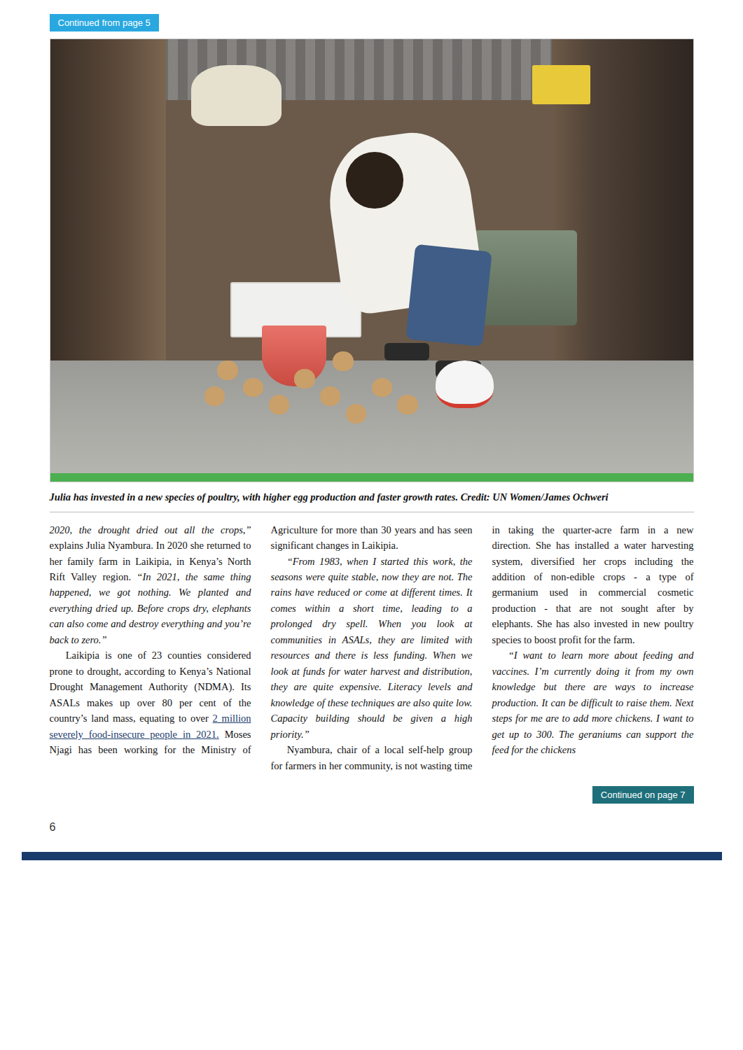Continued from page 5
Julia has invested in a new species of poultry, with higher egg production and faster growth rates. Credit: UN Women/James Ochweri
2020, the drought dried out all the crops,” explains Julia Nyambura. In 2020 she returned to her family farm in Laikipia, in Kenya’s North Rift Valley region. “In 2021, the same thing happened, we got nothing. We planted and everything dried up. Before crops dry, elephants can also come and destroy everything and you’re back to zero.”
Laikipia is one of 23 counties considered prone to drought, according to Kenya’s National Drought Management Authority (NDMA). Its ASALs makes up over 80 per cent of the country’s land mass, equating to over 2 million severely food-insecure people in 2021. Moses Njagi has been working for the Ministry of Agriculture for more than 30 years and has seen significant changes in Laikipia.
“From 1983, when I started this work, the seasons were quite stable, now they are not. The rains have reduced or come at different times. It comes within a short time, leading to a prolonged dry spell. When you look at communities in ASALs, they are limited with resources and there is less funding. When we look at funds for water harvest and distribution, they are quite expensive. Literacy levels and knowledge of these techniques are also quite low. Capacity building should be given a high priority.”
Nyambura, chair of a local self-help group for farmers in her community, is not wasting time in taking the quarter-acre farm in a new direction. She has installed a water harvesting system, diversified her crops including the addition of non-edible crops - a type of germanium used in commercial cosmetic production - that are not sought after by elephants. She has also invested in new poultry species to boost profit for the farm.
“I want to learn more about feeding and vaccines. I’m currently doing it from my own knowledge but there are ways to increase production. It can be difficult to raise them. Next steps for me are to add more chickens. I want to get up to 300. The geraniums can support the feed for the chickens
Continued on page 7
6